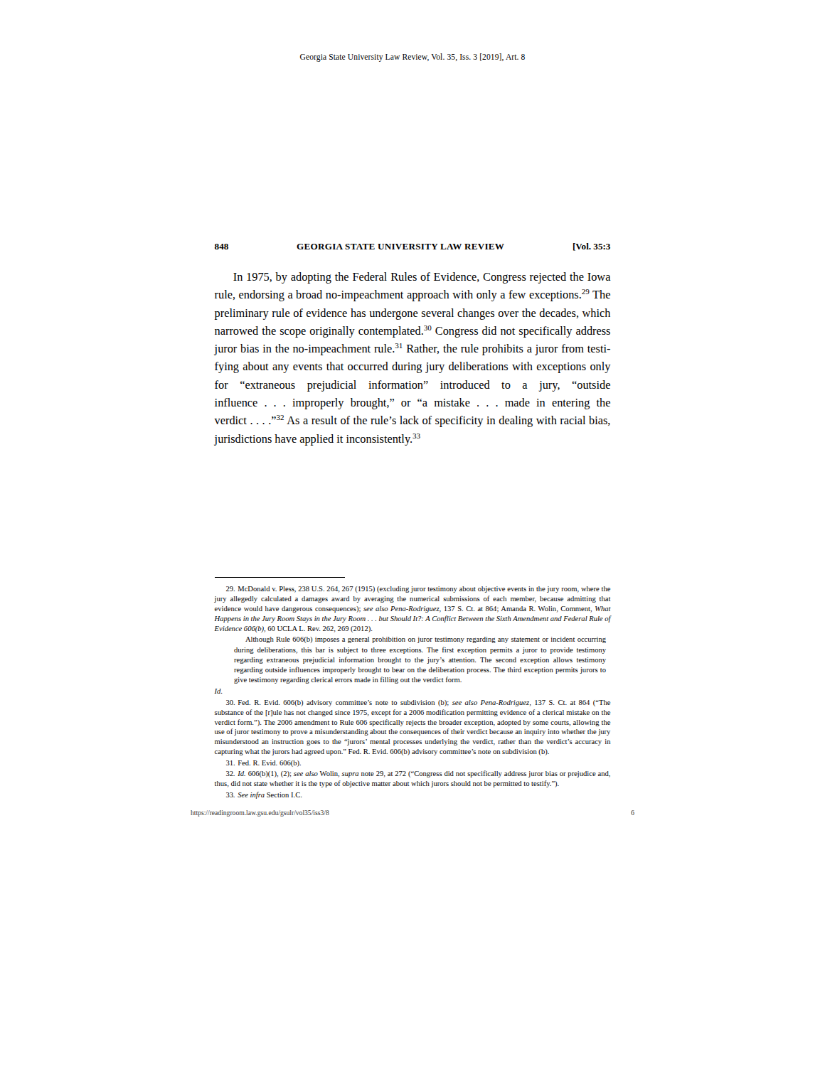Georgia State University Law Review, Vol. 35, Iss. 3 [2019], Art. 8
848 GEORGIA STATE UNIVERSITY LAW REVIEW [Vol. 35:3
In 1975, by adopting the Federal Rules of Evidence, Congress rejected the Iowa rule, endorsing a broad no-impeachment approach with only a few exceptions.29 The preliminary rule of evidence has undergone several changes over the decades, which narrowed the scope originally contemplated.30 Congress did not specifically address juror bias in the no-impeachment rule.31 Rather, the rule prohibits a juror from testifying about any events that occurred during jury deliberations with exceptions only for “extraneous prejudicial information” introduced to a jury, “outside influence . . . improperly brought,” or “a mistake . . . made in entering the verdict . . . .”32 As a result of the rule’s lack of specificity in dealing with racial bias, jurisdictions have applied it inconsistently.33
29. McDonald v. Pless, 238 U.S. 264, 267 (1915) (excluding juror testimony about objective events in the jury room, where the jury allegedly calculated a damages award by averaging the numerical submissions of each member, because admitting that evidence would have dangerous consequences); see also Pena-Rodriguez, 137 S. Ct. at 864; Amanda R. Wolin, Comment, What Happens in the Jury Room Stays in the Jury Room . . . but Should It?: A Conflict Between the Sixth Amendment and Federal Rule of Evidence 606(b), 60 UCLA L. Rev. 262, 269 (2012).
Although Rule 606(b) imposes a general prohibition on juror testimony regarding any statement or incident occurring during deliberations, this bar is subject to three exceptions. The first exception permits a juror to provide testimony regarding extraneous prejudicial information brought to the jury’s attention. The second exception allows testimony regarding outside influences improperly brought to bear on the deliberation process. The third exception permits jurors to give testimony regarding clerical errors made in filling out the verdict form.
Id.
30. Fed. R. Evid. 606(b) advisory committee’s note to subdivision (b); see also Pena-Rodriguez, 137 S. Ct. at 864 (“The substance of the [r]ule has not changed since 1975, except for a 2006 modification permitting evidence of a clerical mistake on the verdict form.”). The 2006 amendment to Rule 606 specifically rejects the broader exception, adopted by some courts, allowing the use of juror testimony to prove a misunderstanding about the consequences of their verdict because an inquiry into whether the jury misunderstood an instruction goes to the “jurors’ mental processes underlying the verdict, rather than the verdict’s accuracy in capturing what the jurors had agreed upon.” Fed. R. Evid. 606(b) advisory committee’s note on subdivision (b).
31. Fed. R. Evid. 606(b).
32. Id. 606(b)(1), (2); see also Wolin, supra note 29, at 272 (“Congress did not specifically address juror bias or prejudice and, thus, did not state whether it is the type of objective matter about which jurors should not be permitted to testify.”).
33. See infra Section I.C.
https://readingroom.law.gsu.edu/gsulr/vol35/iss3/8 6